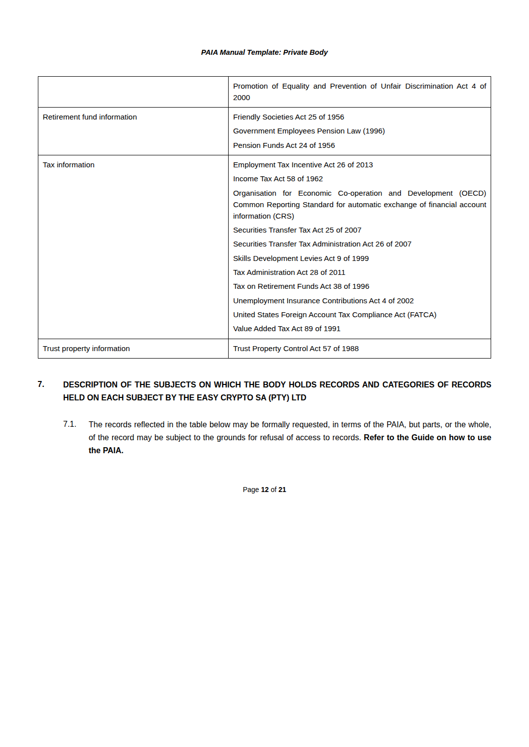PAIA Manual Template: Private Body
| | Promotion of Equality and Prevention of Unfair Discrimination Act 4 of 2000 |
| Retirement fund information | Friendly Societies Act 25 of 1956 Government Employees Pension Law (1996) Pension Funds Act 24 of 1956 |
| Tax information | Employment Tax Incentive Act 26 of 2013 Income Tax Act 58 of 1962 Organisation for Economic Co-operation and Development (OECD) Common Reporting Standard for automatic exchange of financial account information (CRS) Securities Transfer Tax Act 25 of 2007 Securities Transfer Tax Administration Act 26 of 2007 Skills Development Levies Act 9 of 1999 Tax Administration Act 28 of 2011 Tax on Retirement Funds Act 38 of 1996 Unemployment Insurance Contributions Act 4 of 2002 United States Foreign Account Tax Compliance Act (FATCA) Value Added Tax Act 89 of 1991 |
| Trust property information | Trust Property Control Act 57 of 1988 |
7.
DESCRIPTION OF THE SUBJECTS ON WHICH THE BODY HOLDS RECORDS AND CATEGORIES OF RECORDS HELD ON EACH SUBJECT BY THE EASY CRYPTO SA (PTY) LTD
7.1.
The records reflected in the table below may be formally requested, in terms of the PAIA, but parts, or the whole, of the record may be subject to the grounds for refusal of access to records. Refer to the Guide on how to use the PAIA.
Page 12 of 21